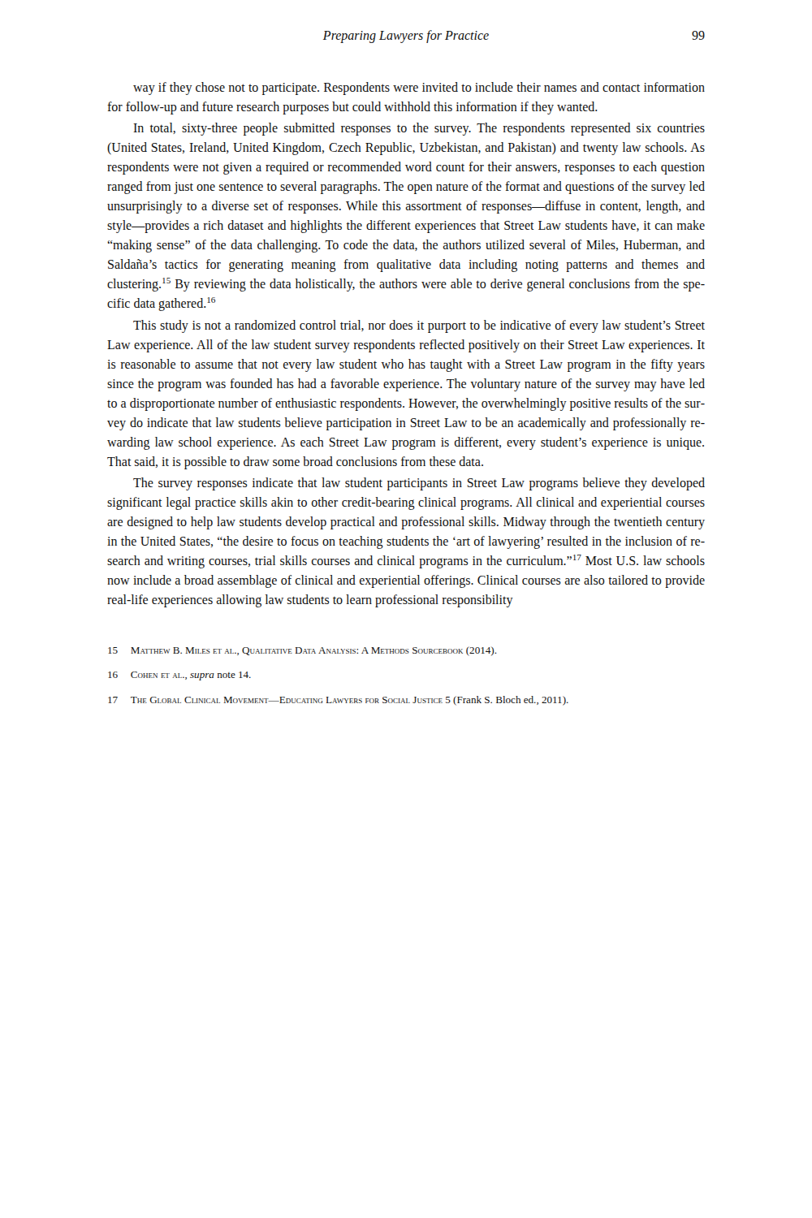Preparing Lawyers for Practice 99
way if they chose not to participate. Respondents were invited to include their names and contact information for follow-up and future research purposes but could withhold this information if they wanted.
In total, sixty-three people submitted responses to the survey. The respondents represented six countries (United States, Ireland, United Kingdom, Czech Republic, Uzbekistan, and Pakistan) and twenty law schools. As respondents were not given a required or recommended word count for their answers, responses to each question ranged from just one sentence to several paragraphs. The open nature of the format and questions of the survey led unsurprisingly to a diverse set of responses. While this assortment of responses—diffuse in content, length, and style—provides a rich dataset and highlights the different experiences that Street Law students have, it can make “making sense” of the data challenging. To code the data, the authors utilized several of Miles, Huberman, and Saldaña’s tactics for generating meaning from qualitative data including noting patterns and themes and clustering.15 By reviewing the data holistically, the authors were able to derive general conclusions from the specific data gathered.16
This study is not a randomized control trial, nor does it purport to be indicative of every law student’s Street Law experience. All of the law student survey respondents reflected positively on their Street Law experiences. It is reasonable to assume that not every law student who has taught with a Street Law program in the fifty years since the program was founded has had a favorable experience. The voluntary nature of the survey may have led to a disproportionate number of enthusiastic respondents. However, the overwhelmingly positive results of the survey do indicate that law students believe participation in Street Law to be an academically and professionally rewarding law school experience. As each Street Law program is different, every student’s experience is unique. That said, it is possible to draw some broad conclusions from these data.
The survey responses indicate that law student participants in Street Law programs believe they developed significant legal practice skills akin to other credit-bearing clinical programs. All clinical and experiential courses are designed to help law students develop practical and professional skills. Midway through the twentieth century in the United States, “the desire to focus on teaching students the ‘art of lawyering’ resulted in the inclusion of research and writing courses, trial skills courses and clinical programs in the curriculum.”17 Most U.S. law schools now include a broad assemblage of clinical and experiential offerings. Clinical courses are also tailored to provide real-life experiences allowing law students to learn professional responsibility
15 Matthew B. Miles et al., Qualitative Data Analysis: A Methods Sourcebook (2014).
16 Cohen et al., supra note 14.
17 The Global Clinical Movement—Educating Lawyers for Social Justice 5 (Frank S. Bloch ed., 2011).